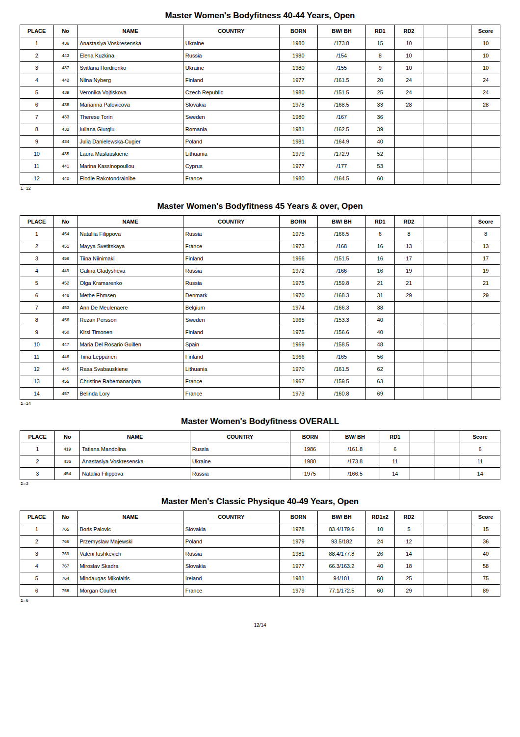Master Women's Bodyfitness 40-44 Years, Open
| PLACE | No | NAME | COUNTRY | BORN | BW/ BH | RD1 | RD2 | | | Score |
| --- | --- | --- | --- | --- | --- | --- | --- | --- | --- | --- |
| 1 | 436 | Anastasiya Voskresenska | Ukraine | 1980 | /173.8 | 15 | 10 | | | 10 |
| 2 | 443 | Elena Kuzkina | Russia | 1980 | /154 | 8 | 10 | | | 10 |
| 3 | 437 | Svitlana Hordiienko | Ukraine | 1980 | /155 | 9 | 10 | | | 10 |
| 4 | 442 | Niina Nyberg | Finland | 1977 | /161.5 | 20 | 24 | | | 24 |
| 5 | 439 | Veronika Vojtiskova | Czech Republic | 1980 | /151.5 | 25 | 24 | | | 24 |
| 6 | 438 | Marianna Palovicova | Slovakia | 1978 | /168.5 | 33 | 28 | | | 28 |
| 7 | 433 | Therese Torin | Sweden | 1980 | /167 | 36 | | | | |
| 8 | 432 | Iuliana Giurgiu | Romania | 1981 | /162.5 | 39 | | | | |
| 9 | 434 | Julia Danielewska-Cugier | Poland | 1981 | /164.9 | 40 | | | | |
| 10 | 435 | Laura Maslauskiene | Lithuania | 1979 | /172.9 | 52 | | | | |
| 11 | 441 | Marina Kassinopoullou | Cyprus | 1977 | /177 | 53 | | | | |
| 12 | 440 | Elodie Rakotondrainibe | France | 1980 | /164.5 | 60 | | | | |
Σ=12
Master Women's Bodyfitness 45 Years & over, Open
| PLACE | No | NAME | COUNTRY | BORN | BW/ BH | RD1 | RD2 | | | Score |
| --- | --- | --- | --- | --- | --- | --- | --- | --- | --- | --- |
| 1 | 454 | Nataliia Filippova | Russia | 1975 | /166.5 | 6 | 8 | | | 8 |
| 2 | 451 | Mayya Svetitskaya | France | 1973 | /168 | 16 | 13 | | | 13 |
| 3 | 458 | Tiina Niinimaki | Finland | 1966 | /151.5 | 16 | 17 | | | 17 |
| 4 | 449 | Galina Gladysheva | Russia | 1972 | /166 | 16 | 19 | | | 19 |
| 5 | 452 | Olga Kramarenko | Russia | 1975 | /159.8 | 21 | 21 | | | 21 |
| 6 | 448 | Methe Ehmsen | Denmark | 1970 | /168.3 | 31 | 29 | | | 29 |
| 7 | 453 | Ann De Meulenaere | Belgium | 1974 | /166.3 | 38 | | | | |
| 8 | 456 | Rezan Persson | Sweden | 1965 | /153.3 | 40 | | | | |
| 9 | 450 | Kirsi Timonen | Finland | 1975 | /156.6 | 40 | | | | |
| 10 | 447 | Maria Del Rosario Guillen | Spain | 1969 | /158.5 | 48 | | | | |
| 11 | 446 | Tiina Leppänen | Finland | 1966 | /165 | 56 | | | | |
| 12 | 445 | Rasa Svabauskiene | Lithuania | 1970 | /161.5 | 62 | | | | |
| 13 | 455 | Christine Rabemananjara | France | 1967 | /159.5 | 63 | | | | |
| 14 | 457 | Belinda Lory | France | 1973 | /160.8 | 69 | | | | |
Σ=14
Master Women's Bodyfitness OVERALL
| PLACE | No | NAME | COUNTRY | BORN | BW/ BH | RD1 | | | Score |
| --- | --- | --- | --- | --- | --- | --- | --- | --- | --- |
| 1 | 419 | Tatiana Mandolina | Russia | 1986 | /161.8 | 6 | | | 6 |
| 2 | 436 | Anastasiya Voskresenska | Ukraine | 1980 | /173.8 | 11 | | | 11 |
| 3 | 454 | Nataliia Filippova | Russia | 1975 | /166.5 | 14 | | | 14 |
Σ=3
Master Men's Classic Physique 40-49 Years, Open
| PLACE | No | NAME | COUNTRY | BORN | BW/ BH | RD1x2 | RD2 | | | Score |
| --- | --- | --- | --- | --- | --- | --- | --- | --- | --- | --- |
| 1 | 765 | Boris Palovic | Slovakia | 1978 | 83.4/179.6 | 10 | 5 | | | 15 |
| 2 | 766 | Przemyslaw Majewski | Poland | 1979 | 93.5/182 | 24 | 12 | | | 36 |
| 3 | 769 | Valerii Iushkevich | Russia | 1981 | 88.4/177.8 | 26 | 14 | | | 40 |
| 4 | 767 | Miroslav Skadra | Slovakia | 1977 | 66.3/163.2 | 40 | 18 | | | 58 |
| 5 | 764 | Mindaugas Mikolaitis | Ireland | 1981 | 94/181 | 50 | 25 | | | 75 |
| 6 | 768 | Morgan Coullet | France | 1979 | 77.1/172.5 | 60 | 29 | | | 89 |
Σ=6
12/14